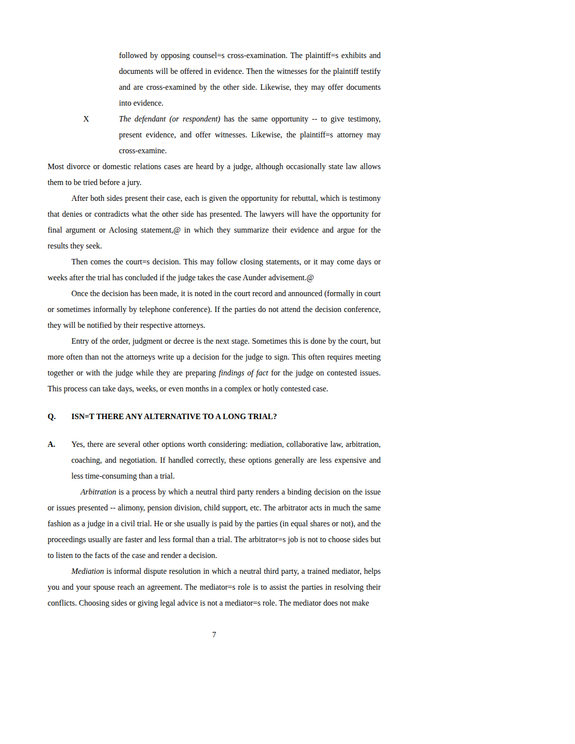followed by opposing counsel=s cross-examination. The plaintiff=s exhibits and documents will be offered in evidence. Then the witnesses for the plaintiff testify and are cross-examined by the other side. Likewise, they may offer documents into evidence.
X
The defendant (or respondent) has the same opportunity -- to give testimony, present evidence, and offer witnesses. Likewise, the plaintiff=s attorney may cross-examine.
Most divorce or domestic relations cases are heard by a judge, although occasionally state law allows them to be tried before a jury.
After both sides present their case, each is given the opportunity for rebuttal, which is testimony that denies or contradicts what the other side has presented. The lawyers will have the opportunity for final argument or Aclosing statement,@ in which they summarize their evidence and argue for the results they seek.
Then comes the court=s decision. This may follow closing statements, or it may come days or weeks after the trial has concluded if the judge takes the case Aunder advisement.@
Once the decision has been made, it is noted in the court record and announced (formally in court or sometimes informally by telephone conference). If the parties do not attend the decision conference, they will be notified by their respective attorneys.
Entry of the order, judgment or decree is the next stage. Sometimes this is done by the court, but more often than not the attorneys write up a decision for the judge to sign. This often requires meeting together or with the judge while they are preparing findings of fact for the judge on contested issues. This process can take days, weeks, or even months in a complex or hotly contested case.
Q.
ISN=T THERE ANY ALTERNATIVE TO A LONG TRIAL?
A.
Yes, there are several other options worth considering: mediation, collaborative law, arbitration, coaching, and negotiation. If handled correctly, these options generally are less expensive and less time-consuming than a trial.
Arbitration is a process by which a neutral third party renders a binding decision on the issue or issues presented -- alimony, pension division, child support, etc. The arbitrator acts in much the same fashion as a judge in a civil trial. He or she usually is paid by the parties (in equal shares or not), and the proceedings usually are faster and less formal than a trial. The arbitrator=s job is not to choose sides but to listen to the facts of the case and render a decision.
Mediation is informal dispute resolution in which a neutral third party, a trained mediator, helps you and your spouse reach an agreement. The mediator=s role is to assist the parties in resolving their conflicts. Choosing sides or giving legal advice is not a mediator=s role. The mediator does not make
7